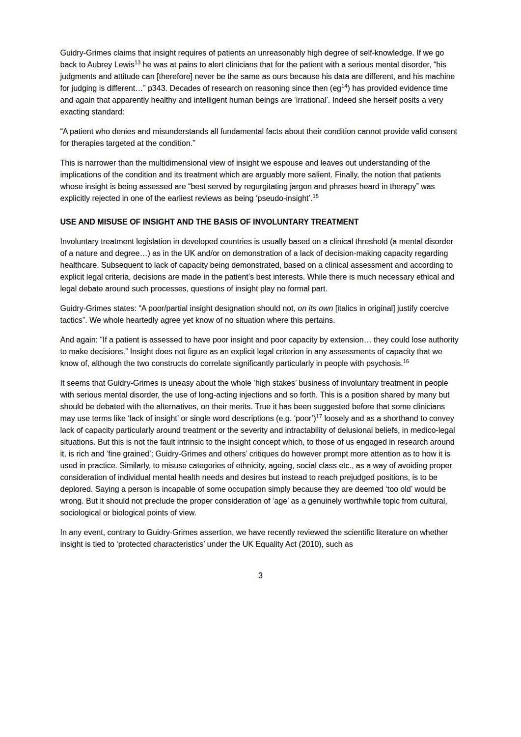Guidry-Grimes claims that insight requires of patients an unreasonably high degree of self-knowledge. If we go back to Aubrey Lewis13 he was at pains to alert clinicians that for the patient with a serious mental disorder, “his judgments and attitude can [therefore] never be the same as ours because his data are different, and his machine for judging is different…” p343. Decades of research on reasoning since then (eg14) has provided evidence time and again that apparently healthy and intelligent human beings are ‘irrational’. Indeed she herself posits a very exacting standard:
“A patient who denies and misunderstands all fundamental facts about their condition cannot provide valid consent for therapies targeted at the condition.”
This is narrower than the multidimensional view of insight we espouse and leaves out understanding of the implications of the condition and its treatment which are arguably more salient. Finally, the notion that patients whose insight is being assessed are “best served by regurgitating jargon and phrases heard in therapy” was explicitly rejected in one of the earliest reviews as being ‘pseudo-insight’.15
Use and misuse of insight and the basis of involuntary treatment
Involuntary treatment legislation in developed countries is usually based on a clinical threshold (a mental disorder of a nature and degree…) as in the UK and/or on demonstration of a lack of decision-making capacity regarding healthcare. Subsequent to lack of capacity being demonstrated, based on a clinical assessment and according to explicit legal criteria, decisions are made in the patient’s best interests. While there is much necessary ethical and legal debate around such processes, questions of insight play no formal part.
Guidry-Grimes states: “A poor/partial insight designation should not, on its own [italics in original] justify coercive tactics”. We whole heartedly agree yet know of no situation where this pertains.
And again: “If a patient is assessed to have poor insight and poor capacity by extension… they could lose authority to make decisions.” Insight does not figure as an explicit legal criterion in any assessments of capacity that we know of, although the two constructs do correlate significantly particularly in people with psychosis.16
It seems that Guidry-Grimes is uneasy about the whole ‘high stakes’ business of involuntary treatment in people with serious mental disorder, the use of long-acting injections and so forth. This is a position shared by many but should be debated with the alternatives, on their merits. True it has been suggested before that some clinicians may use terms like ‘lack of insight’ or single word descriptions (e.g. ‘poor’)17 loosely and as a shorthand to convey lack of capacity particularly around treatment or the severity and intractability of delusional beliefs, in medico-legal situations. But this is not the fault intrinsic to the insight concept which, to those of us engaged in research around it, is rich and ‘fine grained’; Guidry-Grimes and others’ critiques do however prompt more attention as to how it is used in practice. Similarly, to misuse categories of ethnicity, ageing, social class etc., as a way of avoiding proper consideration of individual mental health needs and desires but instead to reach prejudged positions, is to be deplored. Saying a person is incapable of some occupation simply because they are deemed ‘too old’ would be wrong. But it should not preclude the proper consideration of ‘age’ as a genuinely worthwhile topic from cultural, sociological or biological points of view.
In any event, contrary to Guidry-Grimes assertion, we have recently reviewed the scientific literature on whether insight is tied to ‘protected characteristics’ under the UK Equality Act (2010), such as
3